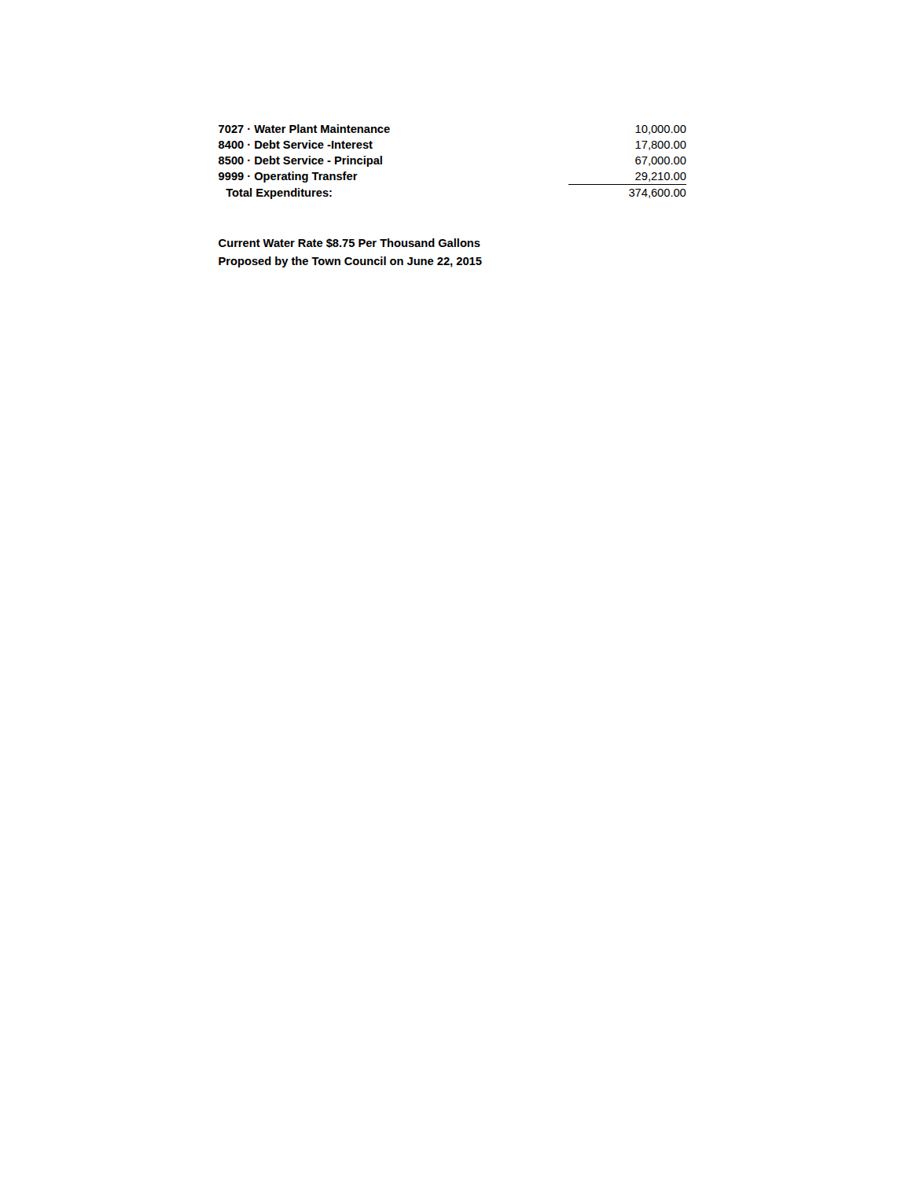| 7027 · Water Plant Maintenance | 10,000.00 |
| 8400 · Debt Service -Interest | 17,800.00 |
| 8500 · Debt Service - Principal | 67,000.00 |
| 9999 · Operating Transfer | 29,210.00 |
| Total Expenditures: | 374,600.00 |
Current Water Rate $8.75 Per Thousand Gallons
Proposed by the Town Council on June 22, 2015